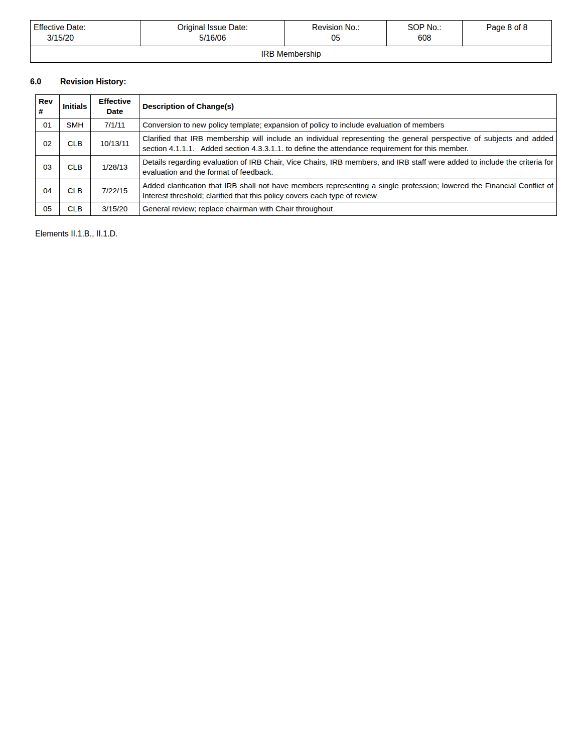| Effective Date: 3/15/20 | Original Issue Date: 5/16/06 | Revision No.: 05 | SOP No.: 608 | Page 8 of 8 |
| IRB Membership |
6.0 Revision History:
| Rev # | Initials | Effective Date | Description of Change(s) |
| --- | --- | --- | --- |
| 01 | SMH | 7/1/11 | Conversion to new policy template; expansion of policy to include evaluation of members |
| 02 | CLB | 10/13/11 | Clarified that IRB membership will include an individual representing the general perspective of subjects and added section 4.1.1.1. Added section 4.3.3.1.1. to define the attendance requirement for this member. |
| 03 | CLB | 1/28/13 | Details regarding evaluation of IRB Chair, Vice Chairs, IRB members, and IRB staff were added to include the criteria for evaluation and the format of feedback. |
| 04 | CLB | 7/22/15 | Added clarification that IRB shall not have members representing a single profession; lowered the Financial Conflict of Interest threshold; clarified that this policy covers each type of review |
| 05 | CLB | 3/15/20 | General review; replace chairman with Chair throughout |
Elements II.1.B., II.1.D.